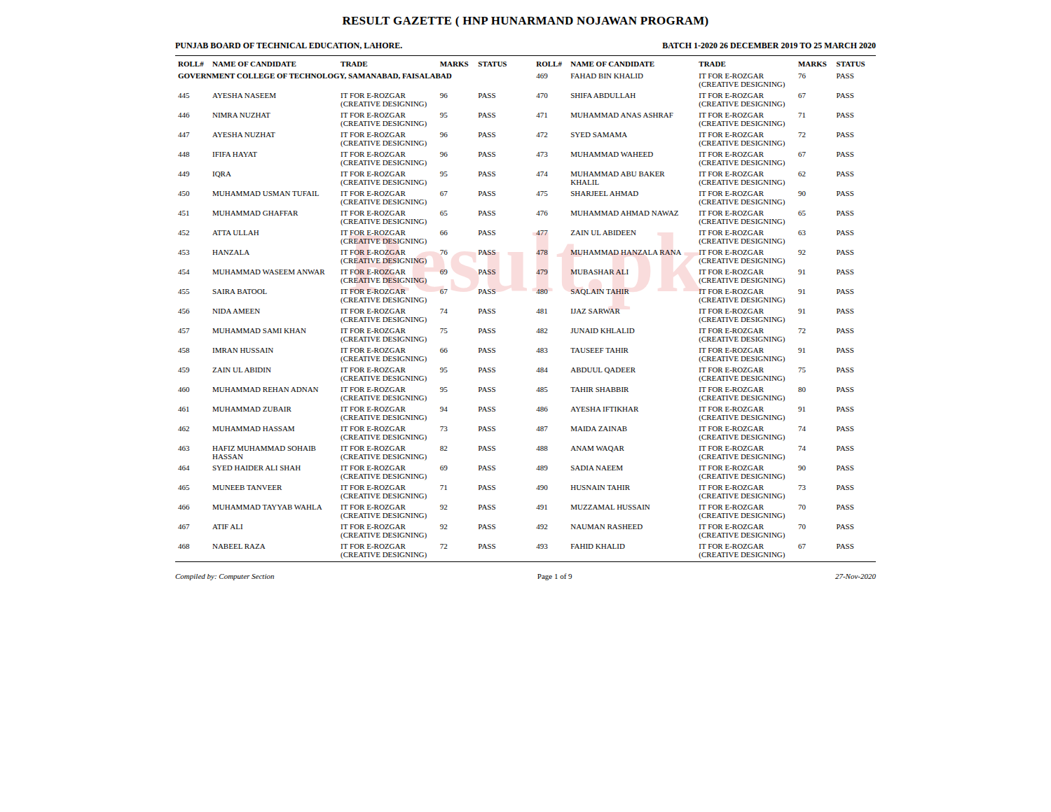Result.pk
RESULT GAZETTE ( HNP HUNARMAND NOJAWAN PROGRAM)
PUNJAB BOARD OF TECHNICAL EDUCATION, LAHORE.
BATCH 1-2020 26 DECEMBER 2019 TO 25 MARCH 2020
| ROLL# | NAME OF CANDIDATE | TRADE | MARKS | STATUS | | ROLL# | NAME OF CANDIDATE | TRADE | MARKS | STATUS |
| --- | --- | --- | --- | --- | --- | --- | --- | --- | --- | --- |
| GOVERNMENT COLLEGE OF TECHNOLOGY, SAMANABAD, FAISALABAD | | 469 | FAHAD BIN KHALID | IT FOR E-ROZGAR (CREATIVE DESIGNING) | 76 | PASS |
| 445 | AYESHA NASEEM | IT FOR E-ROZGAR (CREATIVE DESIGNING) | 96 | PASS | | 470 | SHIFA ABDULLAH | IT FOR E-ROZGAR (CREATIVE DESIGNING) | 67 | PASS |
| 446 | NIMRA NUZHAT | IT FOR E-ROZGAR (CREATIVE DESIGNING) | 95 | PASS | | 471 | MUHAMMAD ANAS ASHRAF | IT FOR E-ROZGAR (CREATIVE DESIGNING) | 71 | PASS |
| 447 | AYESHA NUZHAT | IT FOR E-ROZGAR (CREATIVE DESIGNING) | 96 | PASS | | 472 | SYED SAMAMA | IT FOR E-ROZGAR (CREATIVE DESIGNING) | 72 | PASS |
| 448 | IFIFA HAYAT | IT FOR E-ROZGAR (CREATIVE DESIGNING) | 96 | PASS | | 473 | MUHAMMAD WAHEED | IT FOR E-ROZGAR (CREATIVE DESIGNING) | 67 | PASS |
| 449 | IQRA | IT FOR E-ROZGAR (CREATIVE DESIGNING) | 95 | PASS | | 474 | MUHAMMAD ABU BAKER KHALIL | IT FOR E-ROZGAR (CREATIVE DESIGNING) | 62 | PASS |
| 450 | MUHAMMAD USMAN TUFAIL | IT FOR E-ROZGAR (CREATIVE DESIGNING) | 67 | PASS | | 475 | SHARJEEL AHMAD | IT FOR E-ROZGAR (CREATIVE DESIGNING) | 90 | PASS |
| 451 | MUHAMMAD GHAFFAR | IT FOR E-ROZGAR (CREATIVE DESIGNING) | 65 | PASS | | 476 | MUHAMMAD AHMAD NAWAZ | IT FOR E-ROZGAR (CREATIVE DESIGNING) | 65 | PASS |
| 452 | ATTA ULLAH | IT FOR E-ROZGAR (CREATIVE DESIGNING) | 66 | PASS | | 477 | ZAIN UL ABIDEEN | IT FOR E-ROZGAR (CREATIVE DESIGNING) | 63 | PASS |
| 453 | HANZALA | IT FOR E-ROZGAR (CREATIVE DESIGNING) | 76 | PASS | | 478 | MUHAMMAD HANZALA RANA | IT FOR E-ROZGAR (CREATIVE DESIGNING) | 92 | PASS |
| 454 | MUHAMMAD WASEEM ANWAR | IT FOR E-ROZGAR (CREATIVE DESIGNING) | 69 | PASS | | 479 | MUBASHAR ALI | IT FOR E-ROZGAR (CREATIVE DESIGNING) | 91 | PASS |
| 455 | SAIRA BATOOL | IT FOR E-ROZGAR (CREATIVE DESIGNING) | 67 | PASS | | 480 | SAQLAIN TAHIR | IT FOR E-ROZGAR (CREATIVE DESIGNING) | 91 | PASS |
| 456 | NIDA AMEEN | IT FOR E-ROZGAR (CREATIVE DESIGNING) | 74 | PASS | | 481 | IJAZ SARWAR | IT FOR E-ROZGAR (CREATIVE DESIGNING) | 91 | PASS |
| 457 | MUHAMMAD SAMI KHAN | IT FOR E-ROZGAR (CREATIVE DESIGNING) | 75 | PASS | | 482 | JUNAID KHLALID | IT FOR E-ROZGAR (CREATIVE DESIGNING) | 72 | PASS |
| 458 | IMRAN HUSSAIN | IT FOR E-ROZGAR (CREATIVE DESIGNING) | 66 | PASS | | 483 | TAUSEEF TAHIR | IT FOR E-ROZGAR (CREATIVE DESIGNING) | 91 | PASS |
| 459 | ZAIN UL ABIDIN | IT FOR E-ROZGAR (CREATIVE DESIGNING) | 95 | PASS | | 484 | ABDUUL QADEER | IT FOR E-ROZGAR (CREATIVE DESIGNING) | 75 | PASS |
| 460 | MUHAMMAD REHAN ADNAN | IT FOR E-ROZGAR (CREATIVE DESIGNING) | 95 | PASS | | 485 | TAHIR SHABBIR | IT FOR E-ROZGAR (CREATIVE DESIGNING) | 80 | PASS |
| 461 | MUHAMMAD ZUBAIR | IT FOR E-ROZGAR (CREATIVE DESIGNING) | 94 | PASS | | 486 | AYESHA IFTIKHAR | IT FOR E-ROZGAR (CREATIVE DESIGNING) | 91 | PASS |
| 462 | MUHAMMAD HASSAM | IT FOR E-ROZGAR (CREATIVE DESIGNING) | 73 | PASS | | 487 | MAIDA ZAINAB | IT FOR E-ROZGAR (CREATIVE DESIGNING) | 74 | PASS |
| 463 | HAFIZ MUHAMMAD SOHAIB HASSAN | IT FOR E-ROZGAR (CREATIVE DESIGNING) | 82 | PASS | | 488 | ANAM WAQAR | IT FOR E-ROZGAR (CREATIVE DESIGNING) | 74 | PASS |
| 464 | SYED HAIDER ALI SHAH | IT FOR E-ROZGAR (CREATIVE DESIGNING) | 69 | PASS | | 489 | SADIA NAEEM | IT FOR E-ROZGAR (CREATIVE DESIGNING) | 90 | PASS |
| 465 | MUNEEB TANVEER | IT FOR E-ROZGAR (CREATIVE DESIGNING) | 71 | PASS | | 490 | HUSNAIN TAHIR | IT FOR E-ROZGAR (CREATIVE DESIGNING) | 73 | PASS |
| 466 | MUHAMMAD TAYYAB WAHLA | IT FOR E-ROZGAR (CREATIVE DESIGNING) | 92 | PASS | | 491 | MUZZAMAL HUSSAIN | IT FOR E-ROZGAR (CREATIVE DESIGNING) | 70 | PASS |
| 467 | ATIF ALI | IT FOR E-ROZGAR (CREATIVE DESIGNING) | 92 | PASS | | 492 | NAUMAN RASHEED | IT FOR E-ROZGAR (CREATIVE DESIGNING) | 70 | PASS |
| 468 | NABEEL RAZA | IT FOR E-ROZGAR (CREATIVE DESIGNING) | 72 | PASS | | 493 | FAHID KHALID | IT FOR E-ROZGAR (CREATIVE DESIGNING) | 67 | PASS |
Compiled by: Computer Section
Page 1 of 9
27-Nov-2020